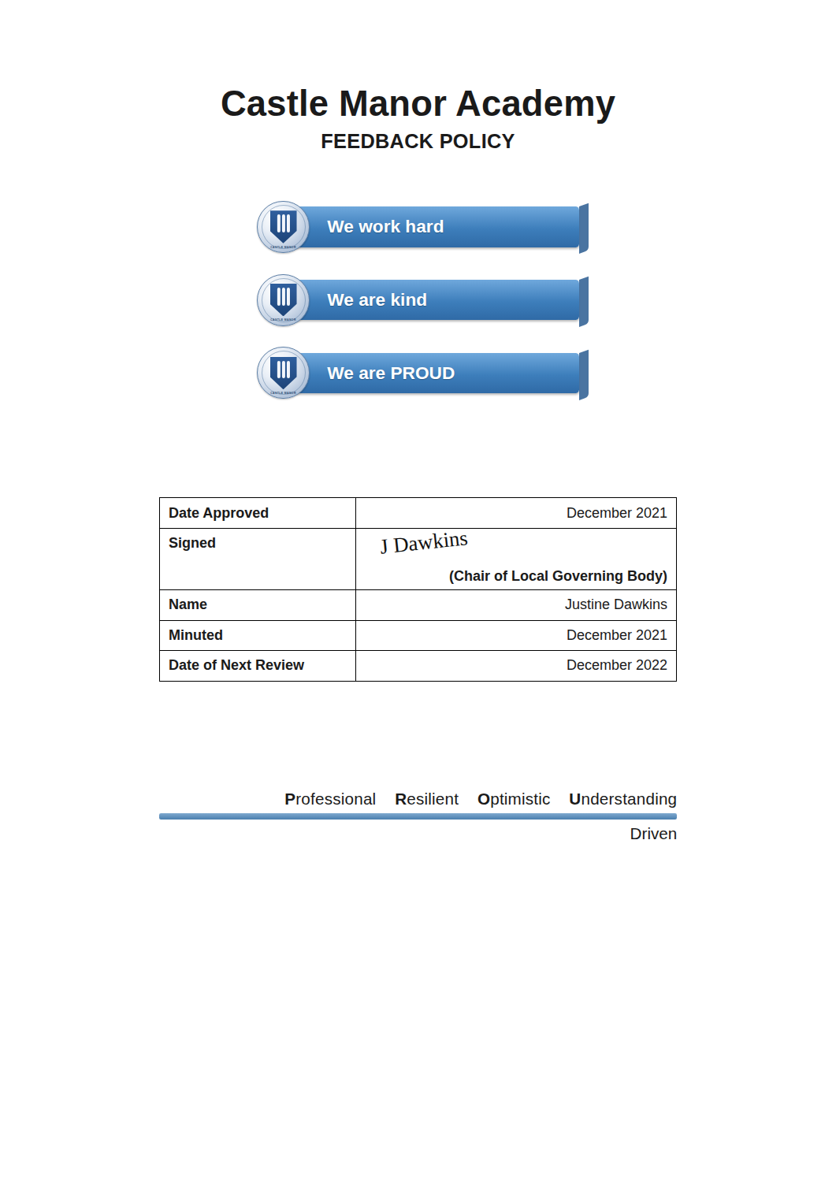Castle Manor Academy
FEEDBACK POLICY
Castle Manor
We work hard
Castle Manor
We are kind
Castle Manor
We are PROUD
| Date Approved | December 2021 |
| Signed | J Dawkins (Chair of Local Governing Body) |
| Name | Justine Dawkins |
| Minuted | December 2021 |
| Date of Next Review | December 2022 |
Professional Resilient Optimistic Understanding
Driven